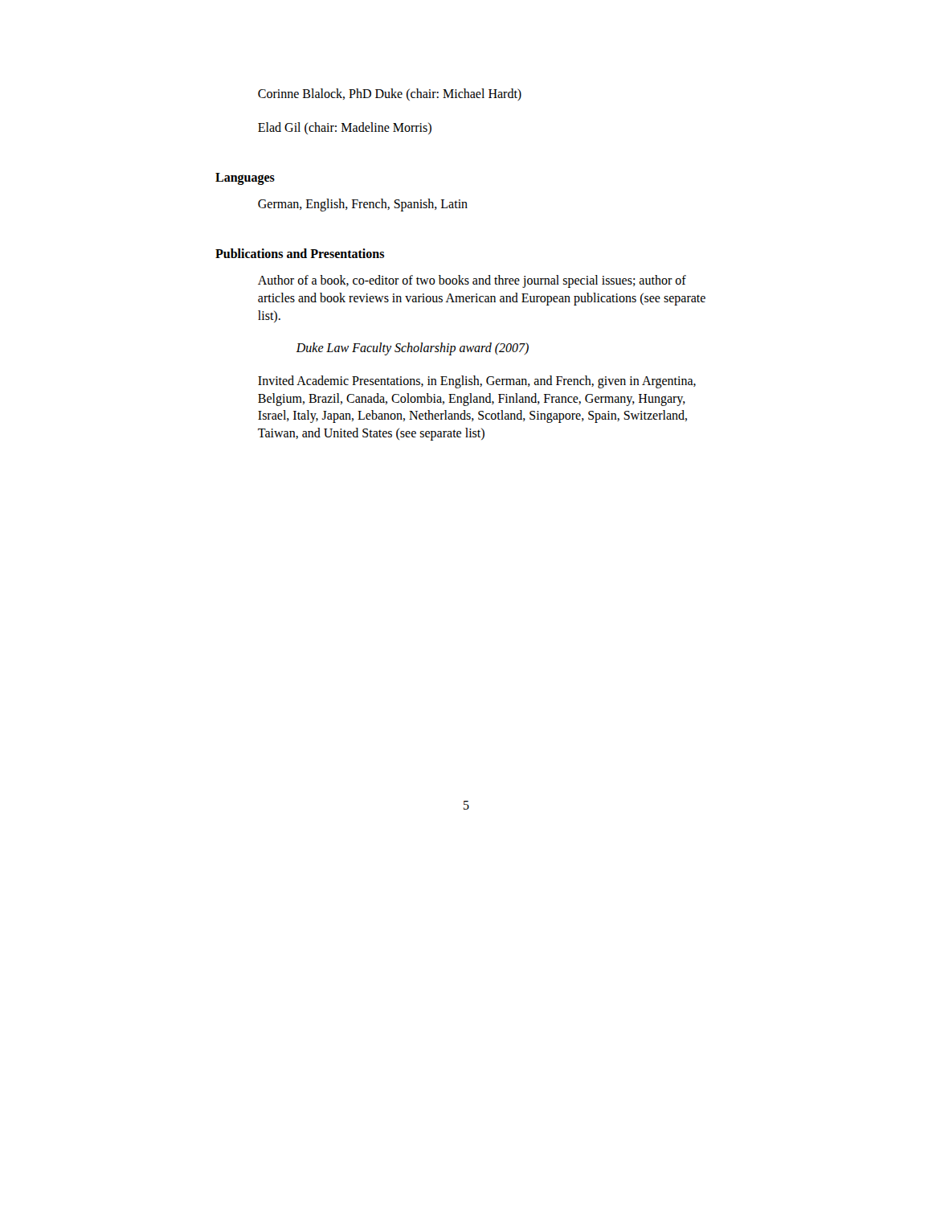Corinne Blalock, PhD Duke (chair: Michael Hardt)
Elad Gil (chair: Madeline Morris)
Languages
German, English, French, Spanish, Latin
Publications and Presentations
Author of a book, co-editor of two books and three journal special issues; author of articles and book reviews in various American and European publications (see separate list).
Duke Law Faculty Scholarship award (2007)
Invited Academic Presentations, in English, German, and French, given in Argentina, Belgium, Brazil, Canada, Colombia, England, Finland, France, Germany, Hungary, Israel, Italy, Japan, Lebanon, Netherlands, Scotland, Singapore, Spain, Switzerland, Taiwan, and United States (see separate list)
5